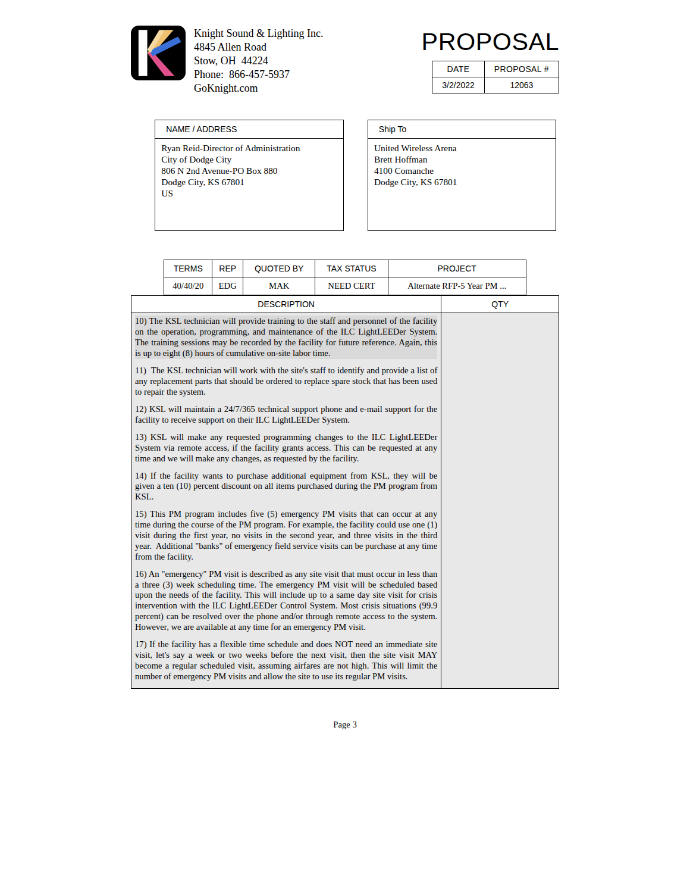Knight Sound & Lighting Inc.
4845 Allen Road
Stow, OH 44224
Phone: 866-457-5937
GoKnight.com
PROPOSAL
| DATE | PROPOSAL # |
| --- | --- |
| 3/2/2022 | 12063 |
NAME / ADDRESS
Ryan Reid-Director of Administration
City of Dodge City
806 N 2nd Avenue-PO Box 880
Dodge City, KS 67801
US
Ship To
United Wireless Arena
Brett Hoffman
4100 Comanche
Dodge City, KS 67801
| TERMS | REP | QUOTED BY | TAX STATUS | PROJECT |
| --- | --- | --- | --- | --- |
| 40/40/20 | EDG | MAK | NEED CERT | Alternate RFP-5 Year PM ... |
| DESCRIPTION | QTY |
| --- | --- |
| 10) The KSL technician will provide training to the staff and personnel of the facility on the operation, programming, and maintenance of the ILC LightLEEDer System. The training sessions may be recorded by the facility for future reference. Again, this is up to eight (8) hours of cumulative on-site labor time. 11) The KSL technician will work with the site's staff to identify and provide a list of any replacement parts that should be ordered to replace spare stock that has been used to repair the system. 12) KSL will maintain a 24/7/365 technical support phone and e-mail support for the facility to receive support on their ILC LightLEEDer System. 13) KSL will make any requested programming changes to the ILC LightLEEDer System via remote access, if the facility grants access. This can be requested at any time and we will make any changes, as requested by the facility. 14) If the facility wants to purchase additional equipment from KSL, they will be given a ten (10) percent discount on all items purchased during the PM program from KSL. 15) This PM program includes five (5) emergency PM visits that can occur at any time during the course of the PM program. For example, the facility could use one (1) visit during the first year, no visits in the second year, and three visits in the third year. Additional "banks" of emergency field service visits can be purchase at any time from the facility. 16) An "emergency" PM visit is described as any site visit that must occur in less than a three (3) week scheduling time. The emergency PM visit will be scheduled based upon the needs of the facility. This will include up to a same day site visit for crisis intervention with the ILC LightLEEDer Control System. Most crisis situations (99.9 percent) can be resolved over the phone and/or through remote access to the system. However, we are available at any time for an emergency PM visit. 17) If the facility has a flexible time schedule and does NOT need an immediate site visit, let's say a week or two weeks before the next visit, then the site visit MAY become a regular scheduled visit, assuming airfares are not high. This will limit the number of emergency PM visits and allow the site to use its regular PM visits. | |
Page 3